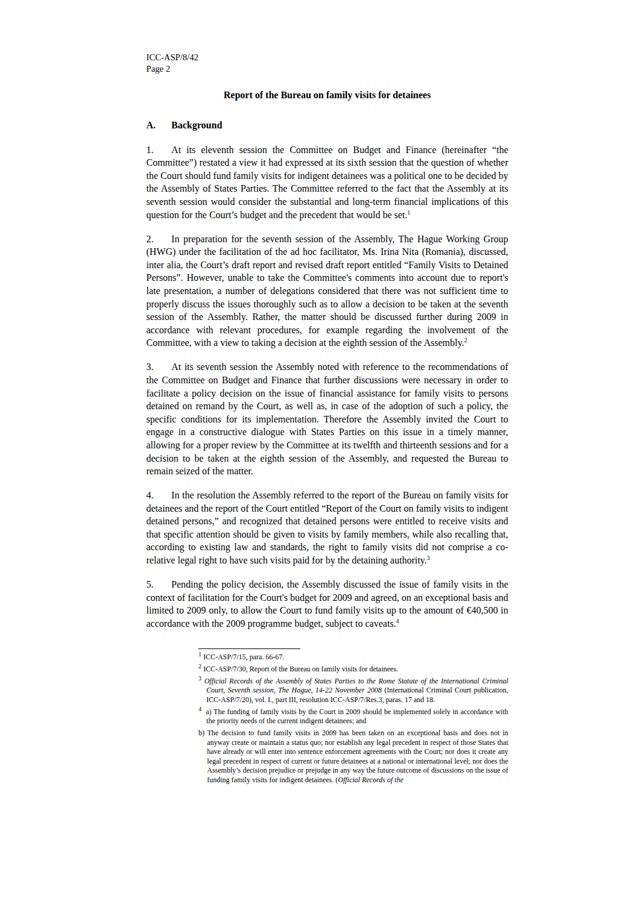ICC-ASP/8/42
Page 2
Report of the Bureau on family visits for detainees
A. Background
1. At its eleventh session the Committee on Budget and Finance (hereinafter “the Committee”) restated a view it had expressed at its sixth session that the question of whether the Court should fund family visits for indigent detainees was a political one to be decided by the Assembly of States Parties. The Committee referred to the fact that the Assembly at its seventh session would consider the substantial and long-term financial implications of this question for the Court’s budget and the precedent that would be set.1
2. In preparation for the seventh session of the Assembly, The Hague Working Group (HWG) under the facilitation of the ad hoc facilitator, Ms. Irina Nita (Romania), discussed, inter alia, the Court’s draft report and revised draft report entitled “Family Visits to Detained Persons”. However, unable to take the Committee's comments into account due to report's late presentation, a number of delegations considered that there was not sufficient time to properly discuss the issues thoroughly such as to allow a decision to be taken at the seventh session of the Assembly. Rather, the matter should be discussed further during 2009 in accordance with relevant procedures, for example regarding the involvement of the Committee, with a view to taking a decision at the eighth session of the Assembly.2
3. At its seventh session the Assembly noted with reference to the recommendations of the Committee on Budget and Finance that further discussions were necessary in order to facilitate a policy decision on the issue of financial assistance for family visits to persons detained on remand by the Court, as well as, in case of the adoption of such a policy, the specific conditions for its implementation. Therefore the Assembly invited the Court to engage in a constructive dialogue with States Parties on this issue in a timely manner, allowing for a proper review by the Committee at its twelfth and thirteenth sessions and for a decision to be taken at the eighth session of the Assembly, and requested the Bureau to remain seized of the matter.
4. In the resolution the Assembly referred to the report of the Bureau on family visits for detainees and the report of the Court entitled “Report of the Court on family visits to indigent detained persons,” and recognized that detained persons were entitled to receive visits and that specific attention should be given to visits by family members, while also recalling that, according to existing law and standards, the right to family visits did not comprise a co-relative legal right to have such visits paid for by the detaining authority.3
5. Pending the policy decision, the Assembly discussed the issue of family visits in the context of facilitation for the Court's budget for 2009 and agreed, on an exceptional basis and limited to 2009 only, to allow the Court to fund family visits up to the amount of €40,500 in accordance with the 2009 programme budget, subject to caveats.4
1 ICC-ASP/7/15, para. 66-67.
2 ICC-ASP/7/30, Report of the Bureau on family visits for detainees.
3 Official Records of the Assembly of States Parties to the Rome Statute of the International Criminal Court, Seventh session, The Hague, 14-22 November 2008 (International Criminal Court publication, ICC-ASP/7/20), vol. I., part III, resolution ICC-ASP/7/Res.3, paras. 17 and 18.
4 a) The funding of family visits by the Court in 2009 should be implemented solely in accordance with the priority needs of the current indigent detainees; and
b) The decision to fund family visits in 2009 has been taken on an exceptional basis and does not in anyway create or maintain a status quo; nor establish any legal precedent in respect of those States that have already or will enter into sentence enforcement agreements with the Court; nor does it create any legal precedent in respect of current or future detainees at a national or international level; nor does the Assembly’s decision prejudice or prejudge in any way the future outcome of discussions on the issue of funding family visits for indigent detainees. (Official Records of the